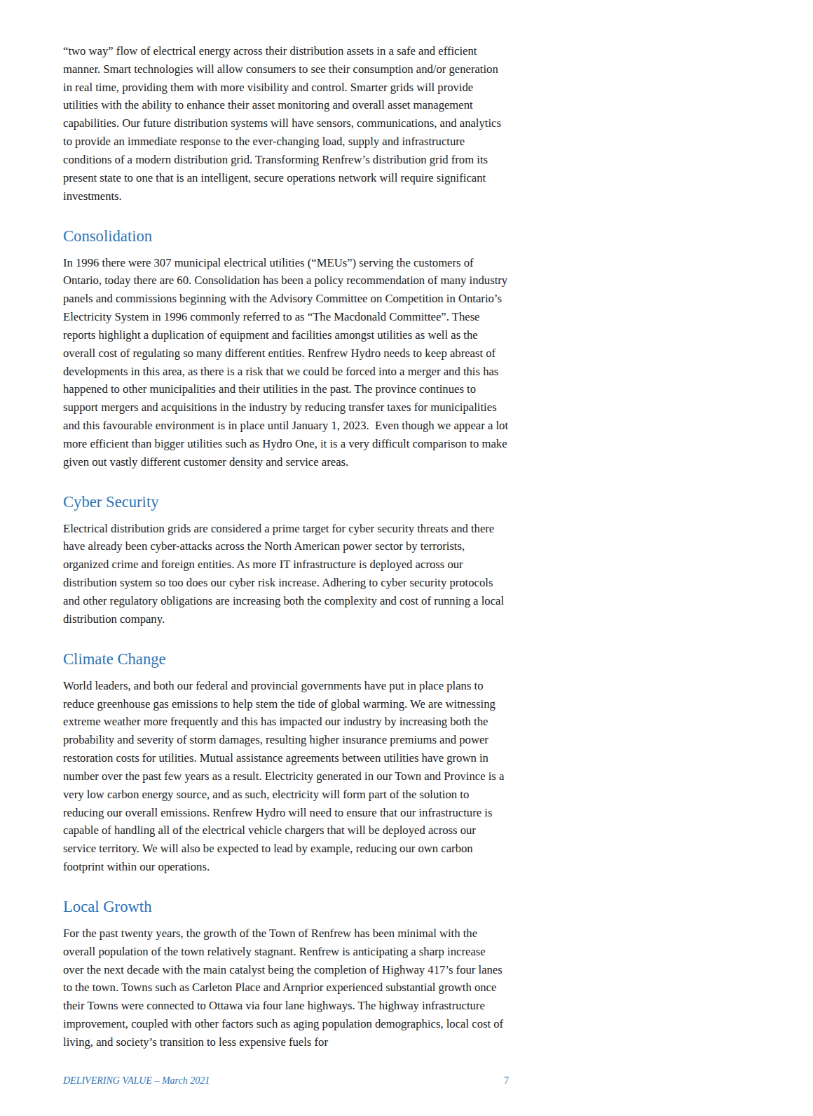“two way” flow of electrical energy across their distribution assets in a safe and efficient manner. Smart technologies will allow consumers to see their consumption and/or generation in real time, providing them with more visibility and control. Smarter grids will provide utilities with the ability to enhance their asset monitoring and overall asset management capabilities. Our future distribution systems will have sensors, communications, and analytics to provide an immediate response to the ever-changing load, supply and infrastructure conditions of a modern distribution grid. Transforming Renfrew’s distribution grid from its present state to one that is an intelligent, secure operations network will require significant investments.
Consolidation
In 1996 there were 307 municipal electrical utilities (“MEUs”) serving the customers of Ontario, today there are 60. Consolidation has been a policy recommendation of many industry panels and commissions beginning with the Advisory Committee on Competition in Ontario’s Electricity System in 1996 commonly referred to as “The Macdonald Committee”. These reports highlight a duplication of equipment and facilities amongst utilities as well as the overall cost of regulating so many different entities. Renfrew Hydro needs to keep abreast of developments in this area, as there is a risk that we could be forced into a merger and this has happened to other municipalities and their utilities in the past. The province continues to support mergers and acquisitions in the industry by reducing transfer taxes for municipalities and this favourable environment is in place until January 1, 2023. Even though we appear a lot more efficient than bigger utilities such as Hydro One, it is a very difficult comparison to make given out vastly different customer density and service areas.
Cyber Security
Electrical distribution grids are considered a prime target for cyber security threats and there have already been cyber-attacks across the North American power sector by terrorists, organized crime and foreign entities. As more IT infrastructure is deployed across our distribution system so too does our cyber risk increase. Adhering to cyber security protocols and other regulatory obligations are increasing both the complexity and cost of running a local distribution company.
Climate Change
World leaders, and both our federal and provincial governments have put in place plans to reduce greenhouse gas emissions to help stem the tide of global warming. We are witnessing extreme weather more frequently and this has impacted our industry by increasing both the probability and severity of storm damages, resulting higher insurance premiums and power restoration costs for utilities. Mutual assistance agreements between utilities have grown in number over the past few years as a result. Electricity generated in our Town and Province is a very low carbon energy source, and as such, electricity will form part of the solution to reducing our overall emissions. Renfrew Hydro will need to ensure that our infrastructure is capable of handling all of the electrical vehicle chargers that will be deployed across our service territory. We will also be expected to lead by example, reducing our own carbon footprint within our operations.
Local Growth
For the past twenty years, the growth of the Town of Renfrew has been minimal with the overall population of the town relatively stagnant. Renfrew is anticipating a sharp increase over the next decade with the main catalyst being the completion of Highway 417’s four lanes to the town. Towns such as Carleton Place and Arnprior experienced substantial growth once their Towns were connected to Ottawa via four lane highways. The highway infrastructure improvement, coupled with other factors such as aging population demographics, local cost of living, and society’s transition to less expensive fuels for
DELIVERING VALUE – March 2021 7